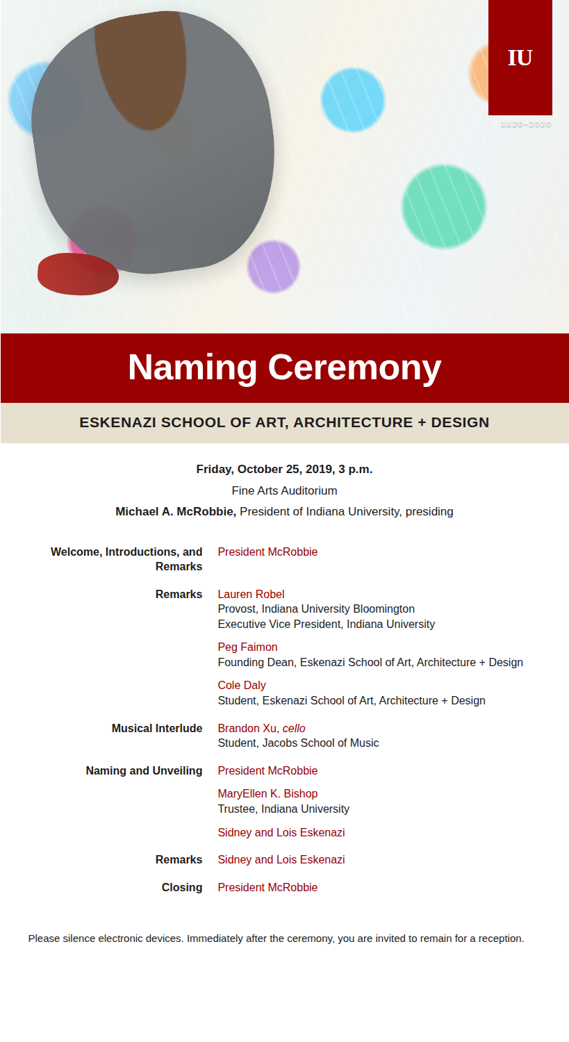IU
1820–2020
Naming Ceremony
Eskenazi School of Art, Architecture + Design
Friday, October 25, 2019, 3 p.m.
Fine Arts Auditorium
Michael A. McRobbie, President of Indiana University, presiding
Welcome, Introductions, and Remarks
President McRobbie
Remarks
Lauren Robel Provost, Indiana University Bloomington Executive Vice President, Indiana University
Peg Faimon Founding Dean, Eskenazi School of Art, Architecture + Design
Cole Daly Student, Eskenazi School of Art, Architecture + Design
Musical Interlude
Brandon Xu, cello Student, Jacobs School of Music
Naming and Unveiling
President McRobbie
MaryEllen K. Bishop Trustee, Indiana University
Sidney and Lois Eskenazi
Remarks
Sidney and Lois Eskenazi
Closing
President McRobbie
Please silence electronic devices. Immediately after the ceremony, you are invited to remain for a reception.